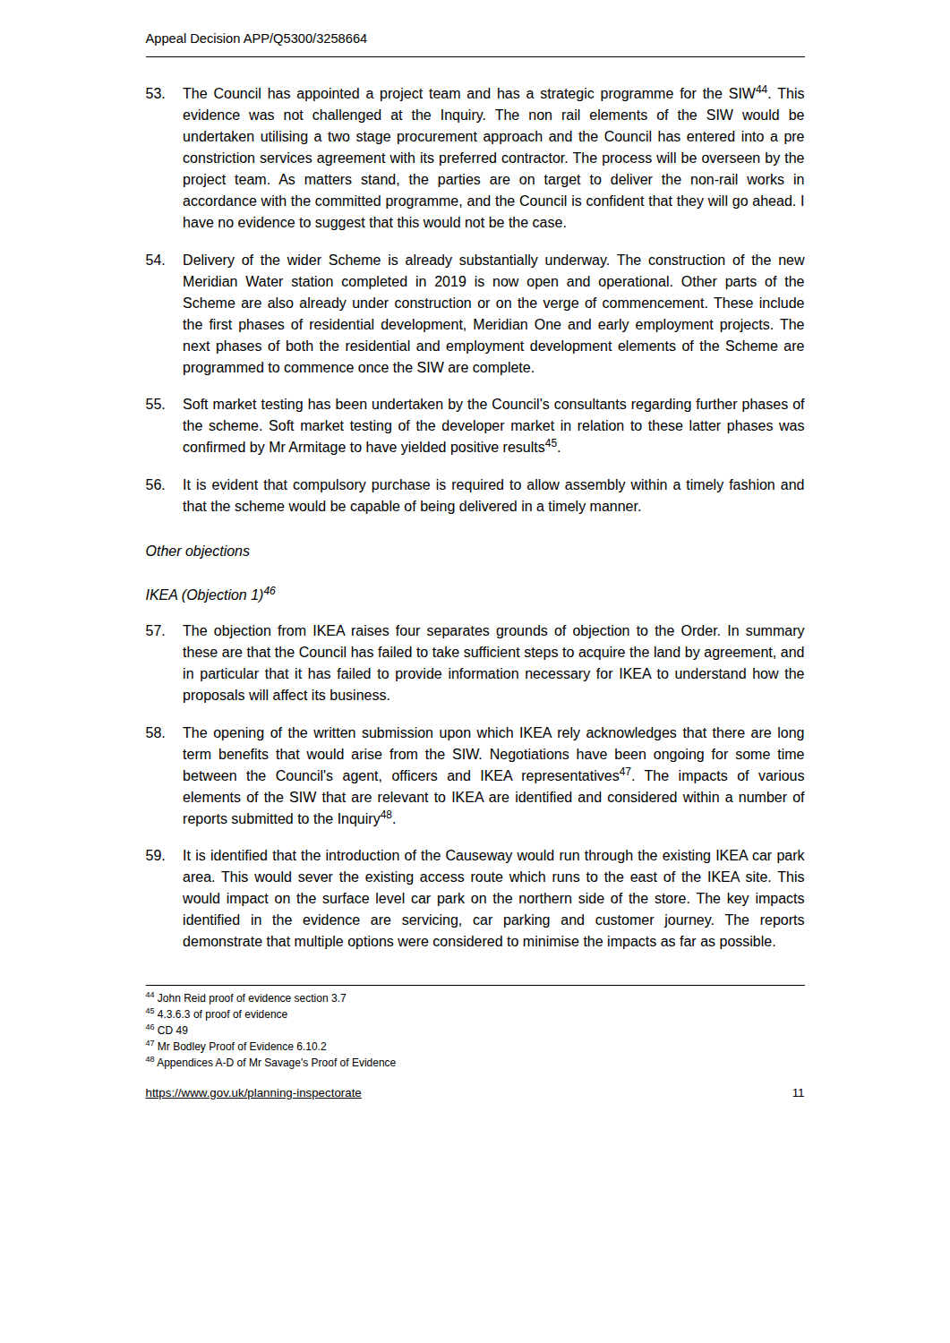Appeal Decision APP/Q5300/3258664
53. The Council has appointed a project team and has a strategic programme for the SIW44. This evidence was not challenged at the Inquiry. The non rail elements of the SIW would be undertaken utilising a two stage procurement approach and the Council has entered into a pre constriction services agreement with its preferred contractor. The process will be overseen by the project team. As matters stand, the parties are on target to deliver the non-rail works in accordance with the committed programme, and the Council is confident that they will go ahead. I have no evidence to suggest that this would not be the case.
54. Delivery of the wider Scheme is already substantially underway. The construction of the new Meridian Water station completed in 2019 is now open and operational. Other parts of the Scheme are also already under construction or on the verge of commencement. These include the first phases of residential development, Meridian One and early employment projects. The next phases of both the residential and employment development elements of the Scheme are programmed to commence once the SIW are complete.
55. Soft market testing has been undertaken by the Council's consultants regarding further phases of the scheme. Soft market testing of the developer market in relation to these latter phases was confirmed by Mr Armitage to have yielded positive results45.
56. It is evident that compulsory purchase is required to allow assembly within a timely fashion and that the scheme would be capable of being delivered in a timely manner.
Other objections
IKEA (Objection 1)46
57. The objection from IKEA raises four separates grounds of objection to the Order. In summary these are that the Council has failed to take sufficient steps to acquire the land by agreement, and in particular that it has failed to provide information necessary for IKEA to understand how the proposals will affect its business.
58. The opening of the written submission upon which IKEA rely acknowledges that there are long term benefits that would arise from the SIW. Negotiations have been ongoing for some time between the Council's agent, officers and IKEA representatives47. The impacts of various elements of the SIW that are relevant to IKEA are identified and considered within a number of reports submitted to the Inquiry48.
59. It is identified that the introduction of the Causeway would run through the existing IKEA car park area. This would sever the existing access route which runs to the east of the IKEA site. This would impact on the surface level car park on the northern side of the store. The key impacts identified in the evidence are servicing, car parking and customer journey. The reports demonstrate that multiple options were considered to minimise the impacts as far as possible.
44 John Reid proof of evidence section 3.7
45 4.3.6.3 of proof of evidence
46 CD 49
47 Mr Bodley Proof of Evidence 6.10.2
48 Appendices A-D of Mr Savage's Proof of Evidence
https://www.gov.uk/planning-inspectorate 11